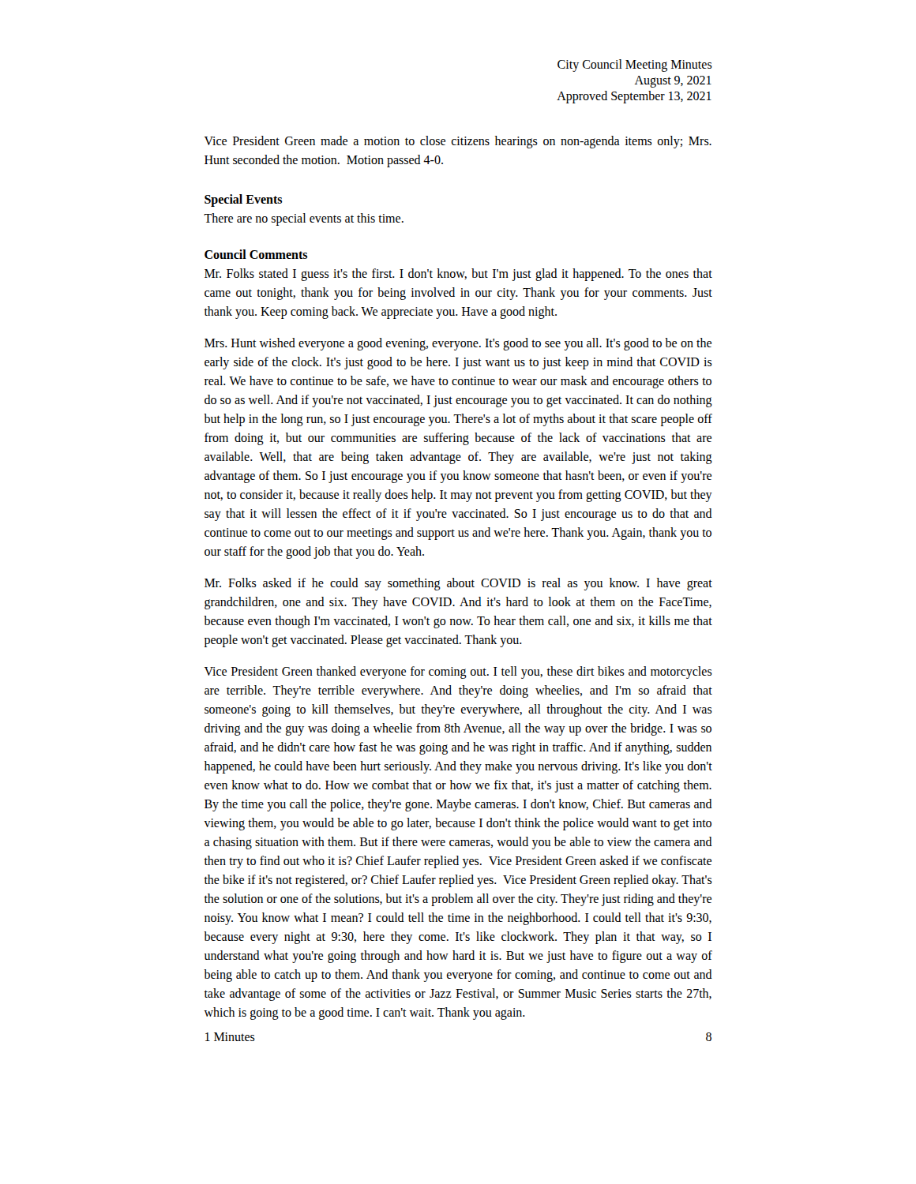City Council Meeting Minutes
August 9, 2021
Approved September 13, 2021
Vice President Green made a motion to close citizens hearings on non-agenda items only; Mrs. Hunt seconded the motion. Motion passed 4-0.
Special Events
There are no special events at this time.
Council Comments
Mr. Folks stated I guess it's the first. I don't know, but I'm just glad it happened. To the ones that came out tonight, thank you for being involved in our city. Thank you for your comments. Just thank you. Keep coming back. We appreciate you. Have a good night.
Mrs. Hunt wished everyone a good evening, everyone. It's good to see you all. It's good to be on the early side of the clock. It's just good to be here. I just want us to just keep in mind that COVID is real. We have to continue to be safe, we have to continue to wear our mask and encourage others to do so as well. And if you're not vaccinated, I just encourage you to get vaccinated. It can do nothing but help in the long run, so I just encourage you. There's a lot of myths about it that scare people off from doing it, but our communities are suffering because of the lack of vaccinations that are available. Well, that are being taken advantage of. They are available, we're just not taking advantage of them. So I just encourage you if you know someone that hasn't been, or even if you're not, to consider it, because it really does help. It may not prevent you from getting COVID, but they say that it will lessen the effect of it if you're vaccinated. So I just encourage us to do that and continue to come out to our meetings and support us and we're here. Thank you. Again, thank you to our staff for the good job that you do. Yeah.
Mr. Folks asked if he could say something about COVID is real as you know. I have great grandchildren, one and six. They have COVID. And it's hard to look at them on the FaceTime, because even though I'm vaccinated, I won't go now. To hear them call, one and six, it kills me that people won't get vaccinated. Please get vaccinated. Thank you.
Vice President Green thanked everyone for coming out. I tell you, these dirt bikes and motorcycles are terrible. They're terrible everywhere. And they're doing wheelies, and I'm so afraid that someone's going to kill themselves, but they're everywhere, all throughout the city. And I was driving and the guy was doing a wheelie from 8th Avenue, all the way up over the bridge. I was so afraid, and he didn't care how fast he was going and he was right in traffic. And if anything, sudden happened, he could have been hurt seriously. And they make you nervous driving. It's like you don't even know what to do. How we combat that or how we fix that, it's just a matter of catching them. By the time you call the police, they're gone. Maybe cameras. I don't know, Chief. But cameras and viewing them, you would be able to go later, because I don't think the police would want to get into a chasing situation with them. But if there were cameras, would you be able to view the camera and then try to find out who it is? Chief Laufer replied yes. Vice President Green asked if we confiscate the bike if it's not registered, or? Chief Laufer replied yes. Vice President Green replied okay. That's the solution or one of the solutions, but it's a problem all over the city. They're just riding and they're noisy. You know what I mean? I could tell the time in the neighborhood. I could tell that it's 9:30, because every night at 9:30, here they come. It's like clockwork. They plan it that way, so I understand what you're going through and how hard it is. But we just have to figure out a way of being able to catch up to them. And thank you everyone for coming, and continue to come out and take advantage of some of the activities or Jazz Festival, or Summer Music Series starts the 27th, which is going to be a good time. I can't wait. Thank you again.
1 Minutes
8